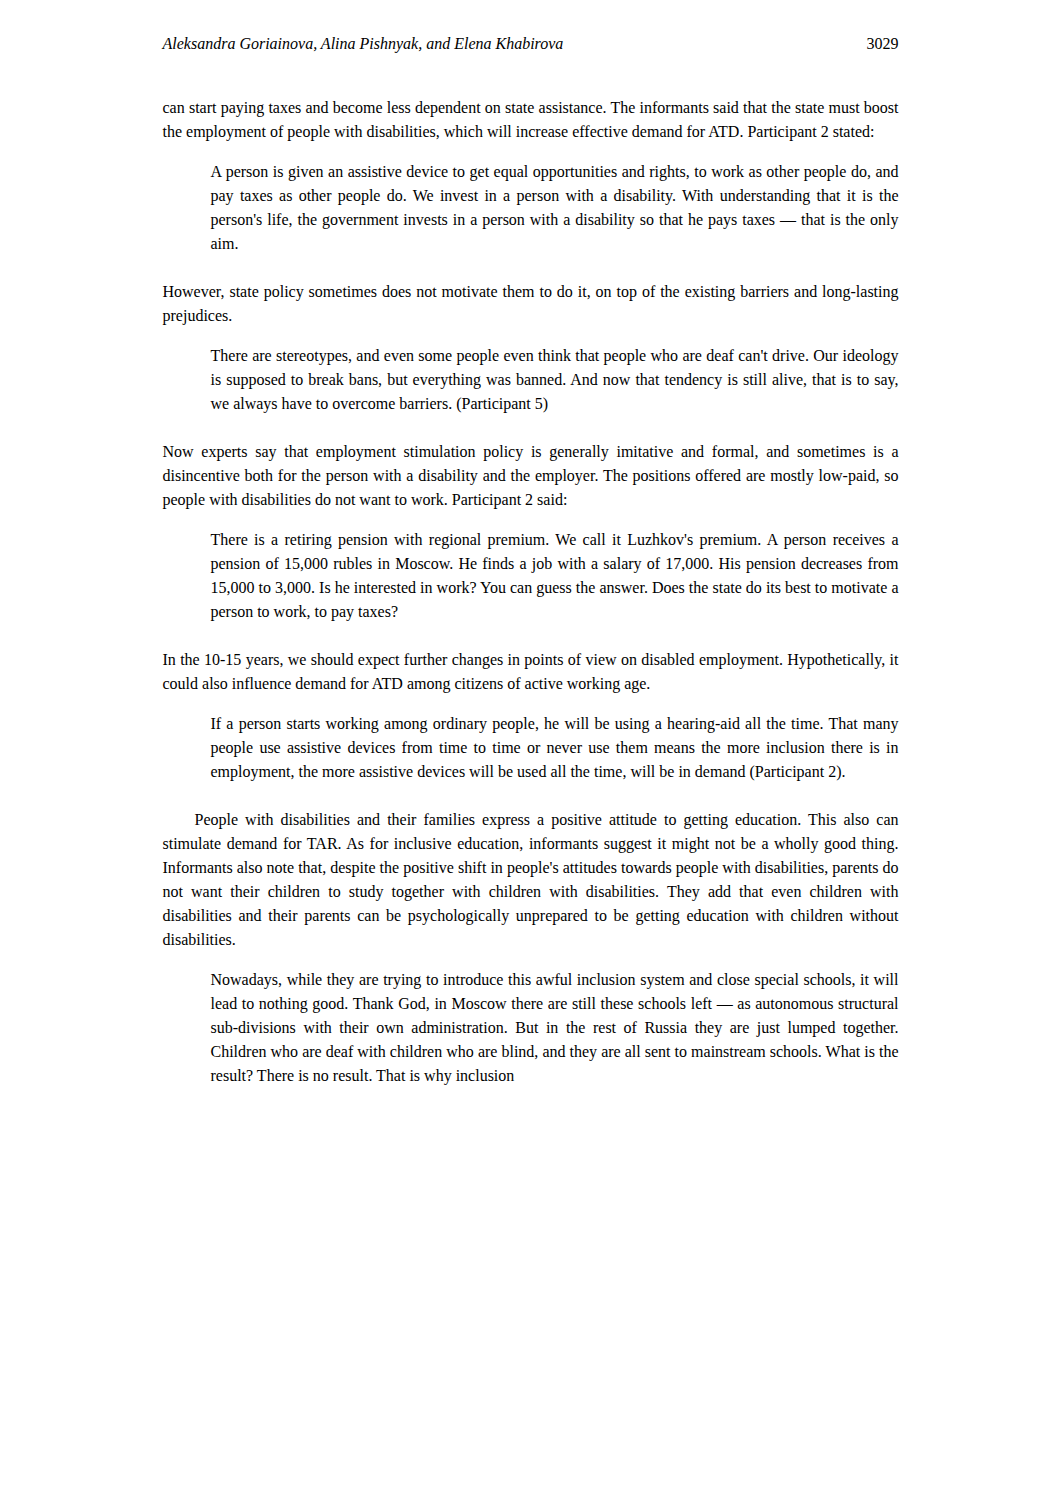Aleksandra Goriainova, Alina Pishnyak, and Elena Khabirova 3029
can start paying taxes and become less dependent on state assistance. The informants said that the state must boost the employment of people with disabilities, which will increase effective demand for ATD. Participant 2 stated:
A person is given an assistive device to get equal opportunities and rights, to work as other people do, and pay taxes as other people do. We invest in a person with a disability. With understanding that it is the person's life, the government invests in a person with a disability so that he pays taxes — that is the only aim.
However, state policy sometimes does not motivate them to do it, on top of the existing barriers and long-lasting prejudices.
There are stereotypes, and even some people even think that people who are deaf can't drive. Our ideology is supposed to break bans, but everything was banned. And now that tendency is still alive, that is to say, we always have to overcome barriers. (Participant 5)
Now experts say that employment stimulation policy is generally imitative and formal, and sometimes is a disincentive both for the person with a disability and the employer. The positions offered are mostly low-paid, so people with disabilities do not want to work. Participant 2 said:
There is a retiring pension with regional premium. We call it Luzhkov's premium. A person receives a pension of 15,000 rubles in Moscow. He finds a job with a salary of 17,000. His pension decreases from 15,000 to 3,000. Is he interested in work? You can guess the answer. Does the state do its best to motivate a person to work, to pay taxes?
In the 10-15 years, we should expect further changes in points of view on disabled employment. Hypothetically, it could also influence demand for ATD among citizens of active working age.
If a person starts working among ordinary people, he will be using a hearing-aid all the time. That many people use assistive devices from time to time or never use them means the more inclusion there is in employment, the more assistive devices will be used all the time, will be in demand (Participant 2).
People with disabilities and their families express a positive attitude to getting education. This also can stimulate demand for TAR. As for inclusive education, informants suggest it might not be a wholly good thing. Informants also note that, despite the positive shift in people's attitudes towards people with disabilities, parents do not want their children to study together with children with disabilities. They add that even children with disabilities and their parents can be psychologically unprepared to be getting education with children without disabilities.
Nowadays, while they are trying to introduce this awful inclusion system and close special schools, it will lead to nothing good. Thank God, in Moscow there are still these schools left — as autonomous structural sub-divisions with their own administration. But in the rest of Russia they are just lumped together. Children who are deaf with children who are blind, and they are all sent to mainstream schools. What is the result? There is no result. That is why inclusion